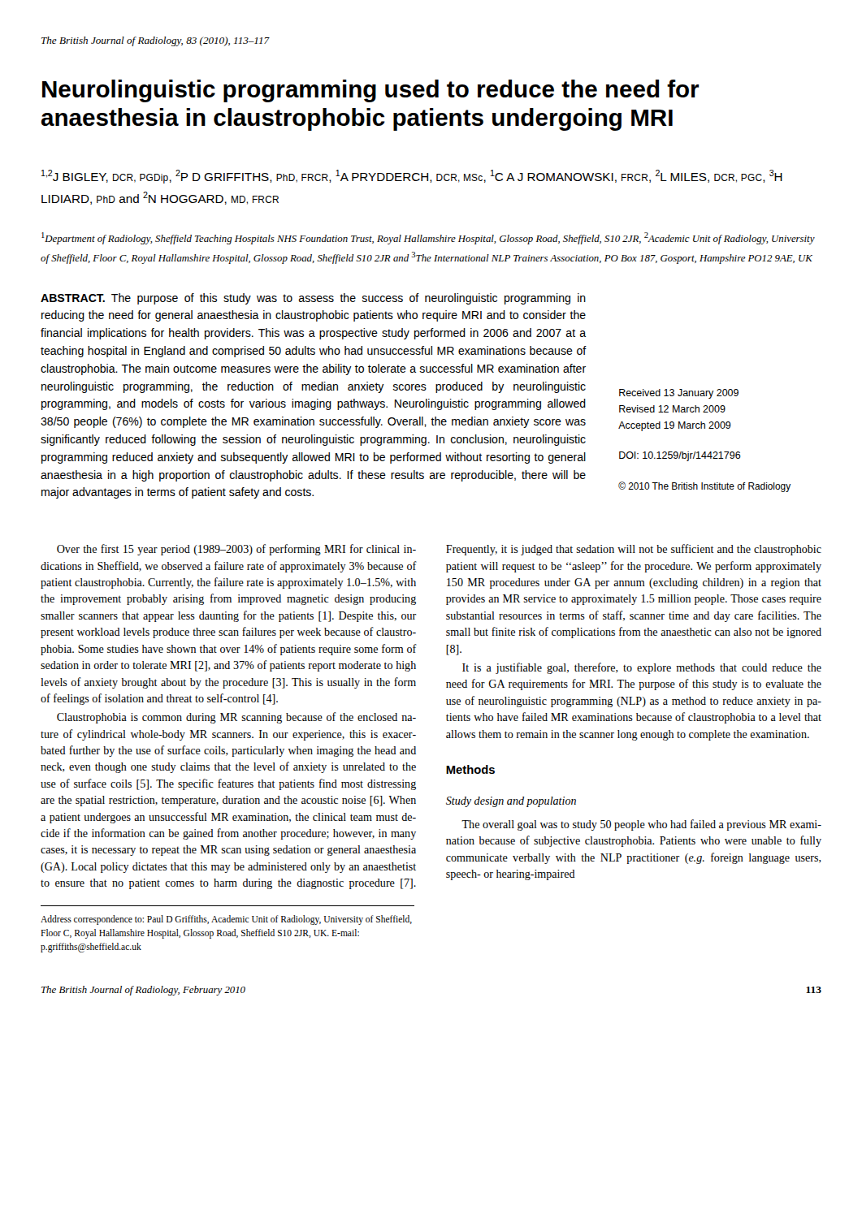The British Journal of Radiology, 83 (2010), 113–117
Neurolinguistic programming used to reduce the need for anaesthesia in claustrophobic patients undergoing MRI
1,2J BIGLEY, DCR, PGDip, 2P D GRIFFITHS, PhD, FRCR, 1A PRYDDERCH, DCR, MSc, 1C A J ROMANOWSKI, FRCR, 2L MILES, DCR, PGC, 3H LIDIARD, PhD and 2N HOGGARD, MD, FRCR
1Department of Radiology, Sheffield Teaching Hospitals NHS Foundation Trust, Royal Hallamshire Hospital, Glossop Road, Sheffield, S10 2JR, 2Academic Unit of Radiology, University of Sheffield, Floor C, Royal Hallamshire Hospital, Glossop Road, Sheffield S10 2JR and 3The International NLP Trainers Association, PO Box 187, Gosport, Hampshire PO12 9AE, UK
ABSTRACT. The purpose of this study was to assess the success of neurolinguistic programming in reducing the need for general anaesthesia in claustrophobic patients who require MRI and to consider the financial implications for health providers. This was a prospective study performed in 2006 and 2007 at a teaching hospital in England and comprised 50 adults who had unsuccessful MR examinations because of claustrophobia. The main outcome measures were the ability to tolerate a successful MR examination after neurolinguistic programming, the reduction of median anxiety scores produced by neurolinguistic programming, and models of costs for various imaging pathways. Neurolinguistic programming allowed 38/50 people (76%) to complete the MR examination successfully. Overall, the median anxiety score was significantly reduced following the session of neurolinguistic programming. In conclusion, neurolinguistic programming reduced anxiety and subsequently allowed MRI to be performed without resorting to general anaesthesia in a high proportion of claustrophobic adults. If these results are reproducible, there will be major advantages in terms of patient safety and costs.
Received 13 January 2009
Revised 12 March 2009
Accepted 19 March 2009
DOI: 10.1259/bjr/14421796
© 2010 The British Institute of Radiology
Over the first 15 year period (1989–2003) of performing MRI for clinical indications in Sheffield, we observed a failure rate of approximately 3% because of patient claustrophobia. Currently, the failure rate is approximately 1.0–1.5%, with the improvement probably arising from improved magnetic design producing smaller scanners that appear less daunting for the patients [1]. Despite this, our present workload levels produce three scan failures per week because of claustrophobia. Some studies have shown that over 14% of patients require some form of sedation in order to tolerate MRI [2], and 37% of patients report moderate to high levels of anxiety brought about by the procedure [3]. This is usually in the form of feelings of isolation and threat to self-control [4].
Claustrophobia is common during MR scanning because of the enclosed nature of cylindrical whole-body MR scanners. In our experience, this is exacerbated further by the use of surface coils, particularly when imaging the head and neck, even though one study claims that the level of anxiety is unrelated to the use of surface coils [5]. The specific features that patients find most distressing are the spatial restriction, temperature, duration and the acoustic noise [6]. When a patient undergoes an unsuccessful MR examination, the clinical team must decide if the information can be gained from another procedure; however, in many cases, it is necessary to repeat the MR scan using sedation or general anaesthesia (GA). Local policy dictates that this may be administered only by an anaesthetist to ensure that no patient comes to harm during the diagnostic procedure [7]. Frequently, it is judged that sedation will not be sufficient and the claustrophobic patient will request to be ‘‘asleep’’ for the procedure. We perform approximately 150 MR procedures under GA per annum (excluding children) in a region that provides an MR service to approximately 1.5 million people. Those cases require substantial resources in terms of staff, scanner time and day care facilities. The small but finite risk of complications from the anaesthetic can also not be ignored [8].
It is a justifiable goal, therefore, to explore methods that could reduce the need for GA requirements for MRI. The purpose of this study is to evaluate the use of neurolinguistic programming (NLP) as a method to reduce anxiety in patients who have failed MR examinations because of claustrophobia to a level that allows them to remain in the scanner long enough to complete the examination.
Methods
Study design and population
The overall goal was to study 50 people who had failed a previous MR examination because of subjective claustrophobia. Patients who were unable to fully communicate verbally with the NLP practitioner (e.g. foreign language users, speech- or hearing-impaired
Address correspondence to: Paul D Griffiths, Academic Unit of Radiology, University of Sheffield, Floor C, Royal Hallamshire Hospital, Glossop Road, Sheffield S10 2JR, UK. E-mail: p.griffiths@sheffield.ac.uk
The British Journal of Radiology, February 2010
113